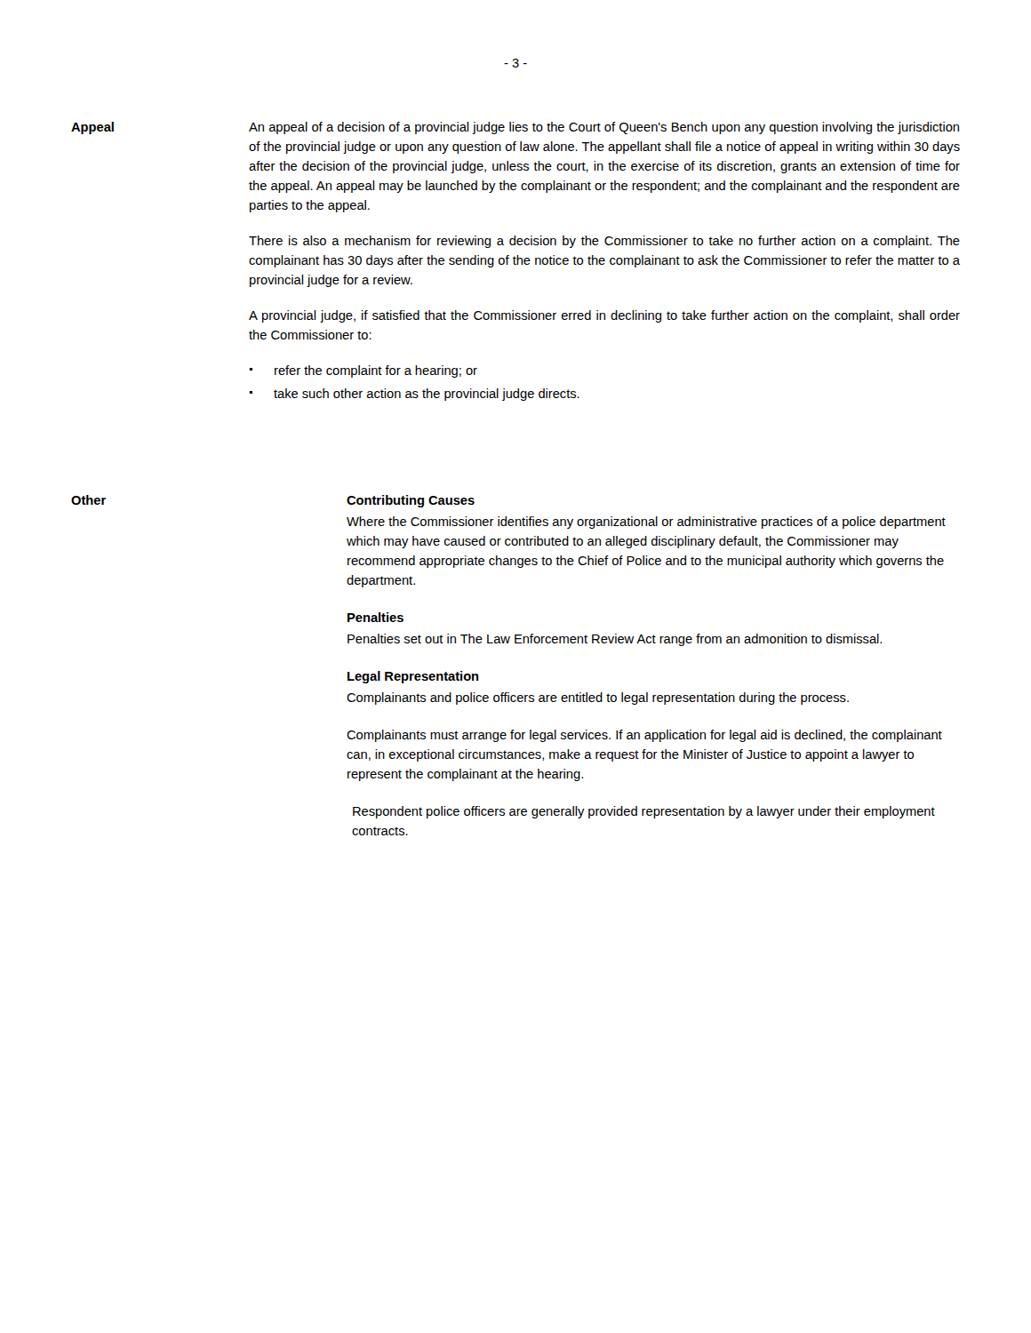- 3 -
Appeal
An appeal of a decision of a provincial judge lies to the Court of Queen's Bench upon any question involving the jurisdiction of the provincial judge or upon any question of law alone. The appellant shall file a notice of appeal in writing within 30 days after the decision of the provincial judge, unless the court, in the exercise of its discretion, grants an extension of time for the appeal. An appeal may be launched by the complainant or the respondent; and the complainant and the respondent are parties to the appeal.
There is also a mechanism for reviewing a decision by the Commissioner to take no further action on a complaint. The complainant has 30 days after the sending of the notice to the complainant to ask the Commissioner to refer the matter to a provincial judge for a review.
A provincial judge, if satisfied that the Commissioner erred in declining to take further action on the complaint, shall order the Commissioner to:
refer the complaint for a hearing; or
take such other action as the provincial judge directs.
Other
Contributing Causes
Where the Commissioner identifies any organizational or administrative practices of a police department which may have caused or contributed to an alleged disciplinary default, the Commissioner may recommend appropriate changes to the Chief of Police and to the municipal authority which governs the department.
Penalties
Penalties set out in The Law Enforcement Review Act range from an admonition to dismissal.
Legal Representation
Complainants and police officers are entitled to legal representation during the process.
Complainants must arrange for legal services. If an application for legal aid is declined, the complainant can, in exceptional circumstances, make a request for the Minister of Justice to appoint a lawyer to represent the complainant at the hearing.
Respondent police officers are generally provided representation by a lawyer under their employment contracts.